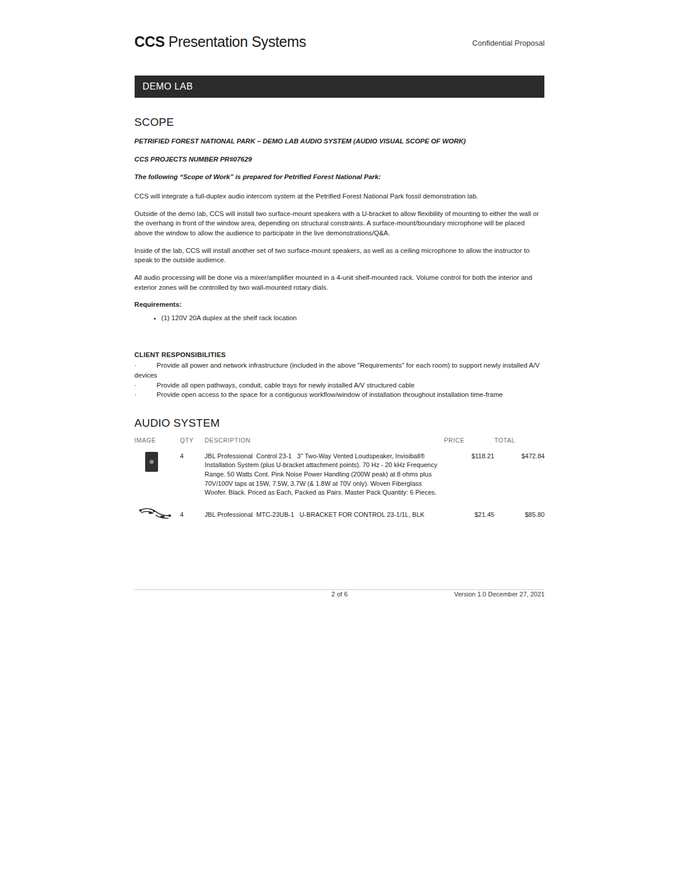CCS Presentation Systems
Confidential Proposal
DEMO LAB
SCOPE
PETRIFIED FOREST NATIONAL PARK – DEMO LAB AUDIO SYSTEM (AUDIO VISUAL SCOPE OF WORK)
CCS PROJECTS NUMBER PR#07629
The following “Scope of Work” is prepared for Petrified Forest National Park:
CCS will integrate a full-duplex audio intercom system at the Petrified Forest National Park fossil demonstration lab.
Outside of the demo lab, CCS will install two surface-mount speakers with a U-bracket to allow flexibility of mounting to either the wall or the overhang in front of the window area, depending on structural constraints. A surface-mount/boundary microphone will be placed above the window to allow the audience to participate in the live demonstrations/Q&A.
Inside of the lab, CCS will install another set of two surface-mount speakers, as well as a ceiling microphone to allow the instructor to speak to the outside audience.
All audio processing will be done via a mixer/amplifier mounted in a 4-unit shelf-mounted rack. Volume control for both the interior and exterior zones will be controlled by two wall-mounted rotary dials.
Requirements:
(1) 120V 20A duplex at the shelf rack location
CLIENT RESPONSIBILITIES
·Provide all power and network infrastructure (included in the above "Requirements" for each room) to support newly installed A/V devices
·Provide all open pathways, conduit, cable trays for newly installed A/V structured cable
·Provide open access to the space for a contiguous workflow/window of installation throughout installation time-frame
AUDIO SYSTEM
| IMAGE | QTY | DESCRIPTION | PRICE | TOTAL |
| --- | --- | --- | --- | --- |
| | 4 | JBL Professional Control 23-1 3" Two-Way Vented Loudspeaker, Invisiball® Installation System (plus U-bracket attachment points). 70 Hz - 20 kHz Frequency Range. 50 Watts Cont. Pink Noise Power Handling (200W peak) at 8 ohms plus 70V/100V taps at 15W, 7.5W, 3.7W (& 1.8W at 70V only). Woven Fiberglass Woofer. Black. Priced as Each, Packed as Pairs. Master Pack Quantity: 6 Pieces. | $118.21 | $472.84 |
| | 4 | JBL Professional MTC-23UB-1 U-BRACKET FOR CONTROL 23-1/1L, BLK | $21.45 | $85.80 |
2 of 6 Version 1.0 December 27, 2021